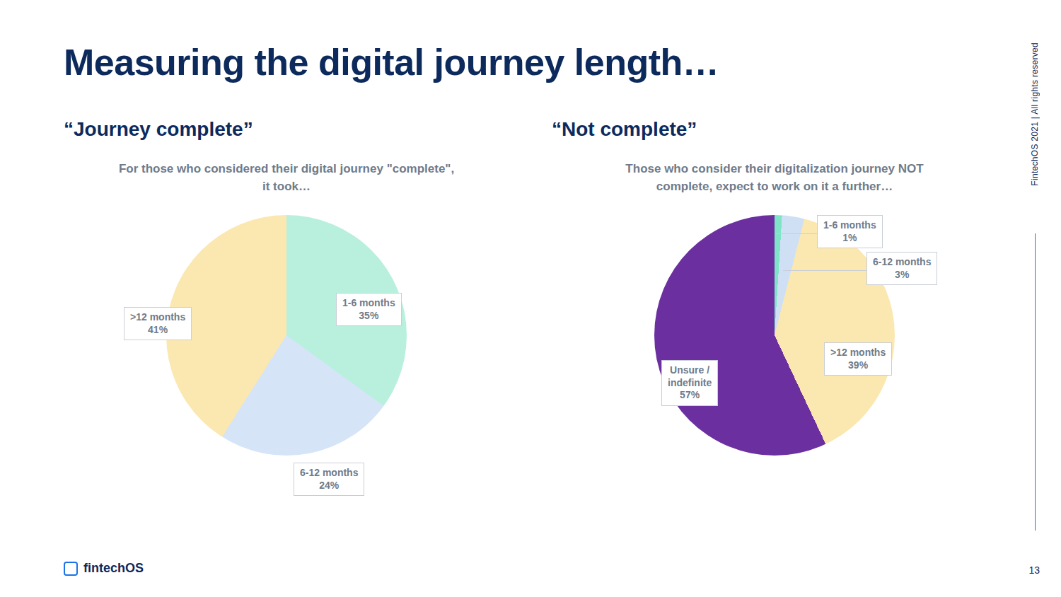Measuring the digital journey length…
“Journey complete”
For those who considered their digital journey "complete", it took…
1-6 months35%
6-12 months24%
>12 months41%
“Not complete”
Those who consider their digitalization journey NOT complete, expect to work on it a further…
1-6 months1%
6-12 months3%
>12 months39%
Unsure /
indefinite57%
fintechOS
FintechOS 2021 | All rights reserved
13